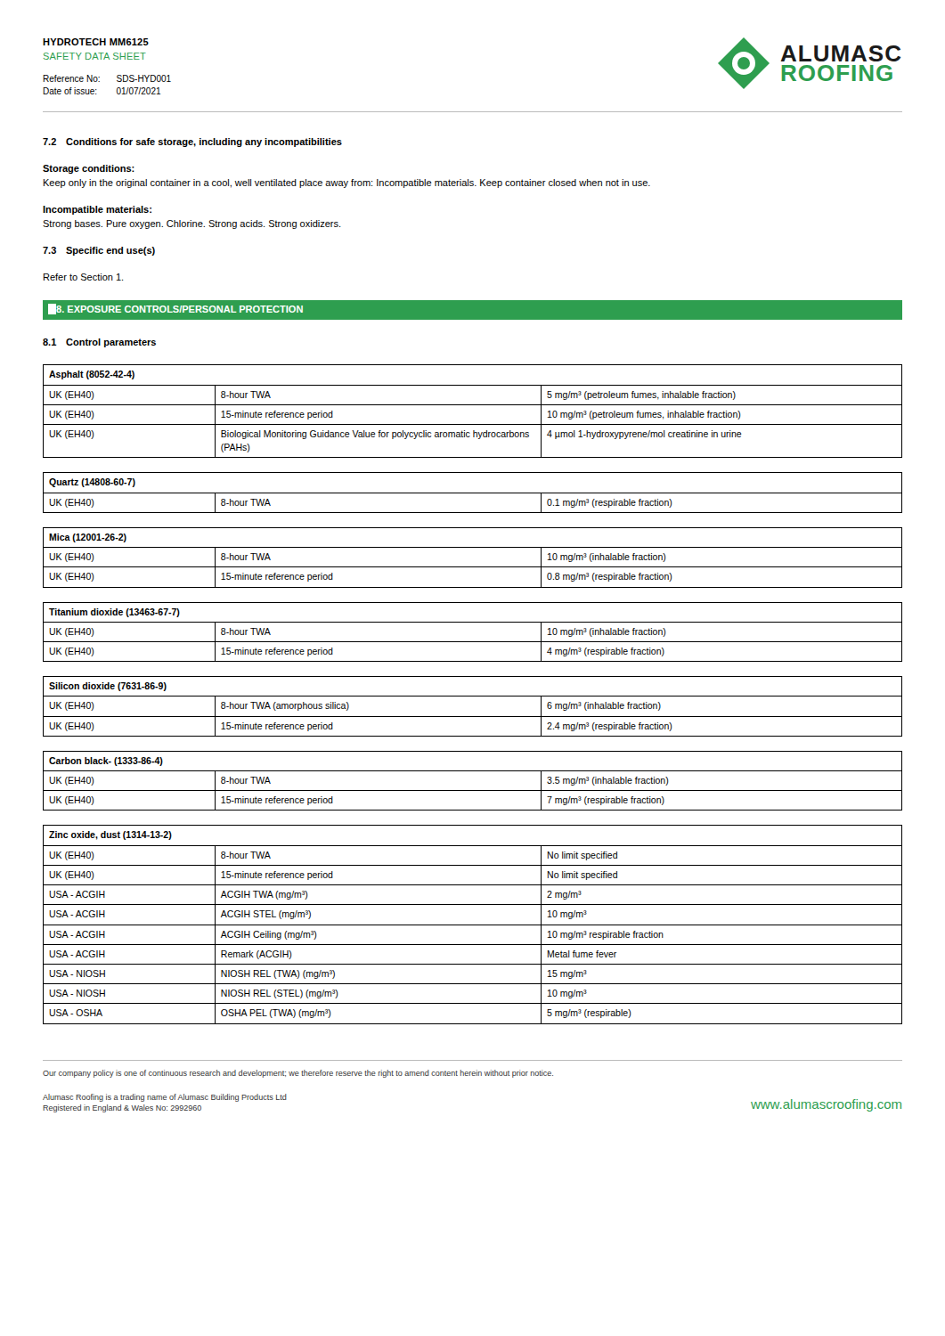HYDROTECH MM6125
SAFETY DATA SHEET
| Reference No: | SDS-HYD001 |
| Date of issue: | 01/07/2021 |
ALUMASC
ROOFING
7.2 Conditions for safe storage, including any incompatibilities
Storage conditions:
Keep only in the original container in a cool, well ventilated place away from: Incompatible materials. Keep container closed when not in use.
Incompatible materials:
Strong bases. Pure oxygen. Chlorine. Strong acids. Strong oxidizers.
7.3 Specific end use(s)
Refer to Section 1.
8. EXPOSURE CONTROLS/PERSONAL PROTECTION
8.1 Control parameters
| Asphalt (8052-42-4) |
| --- |
| UK (EH40) | 8-hour TWA | 5 mg/m³ (petroleum fumes, inhalable fraction) |
| UK (EH40) | 15-minute reference period | 10 mg/m³ (petroleum fumes, inhalable fraction) |
| UK (EH40) | Biological Monitoring Guidance Value for polycyclic aromatic hydrocarbons (PAHs) | 4 µmol 1-hydroxypyrene/mol creatinine in urine |
| Quartz (14808-60-7) |
| --- |
| UK (EH40) | 8-hour TWA | 0.1 mg/m³ (respirable fraction) |
| Mica (12001-26-2) |
| --- |
| UK (EH40) | 8-hour TWA | 10 mg/m³ (inhalable fraction) |
| UK (EH40) | 15-minute reference period | 0.8 mg/m³ (respirable fraction) |
| Titanium dioxide (13463-67-7) |
| --- |
| UK (EH40) | 8-hour TWA | 10 mg/m³ (inhalable fraction) |
| UK (EH40) | 15-minute reference period | 4 mg/m³ (respirable fraction) |
| Silicon dioxide (7631-86-9) |
| --- |
| UK (EH40) | 8-hour TWA (amorphous silica) | 6 mg/m³ (inhalable fraction) |
| UK (EH40) | 15-minute reference period | 2.4 mg/m³ (respirable fraction) |
| Carbon black- (1333-86-4) |
| --- |
| UK (EH40) | 8-hour TWA | 3.5 mg/m³ (inhalable fraction) |
| UK (EH40) | 15-minute reference period | 7 mg/m³ (respirable fraction) |
| Zinc oxide, dust (1314-13-2) |
| --- |
| UK (EH40) | 8-hour TWA | No limit specified |
| UK (EH40) | 15-minute reference period | No limit specified |
| USA - ACGIH | ACGIH TWA (mg/m³) | 2 mg/m³ |
| USA - ACGIH | ACGIH STEL (mg/m³) | 10 mg/m³ |
| USA - ACGIH | ACGIH Ceiling (mg/m³) | 10 mg/m³ respirable fraction |
| USA - ACGIH | Remark (ACGIH) | Metal fume fever |
| USA - NIOSH | NIOSH REL (TWA) (mg/m³) | 15 mg/m³ |
| USA - NIOSH | NIOSH REL (STEL) (mg/m³) | 10 mg/m³ |
| USA - OSHA | OSHA PEL (TWA) (mg/m³) | 5 mg/m³ (respirable) |
Our company policy is one of continuous research and development; we therefore reserve the right to amend content herein without prior notice.
Alumasc Roofing is a trading name of Alumasc Building Products Ltd
Registered in England & Wales No: 2992960
www.alumascroofing.com